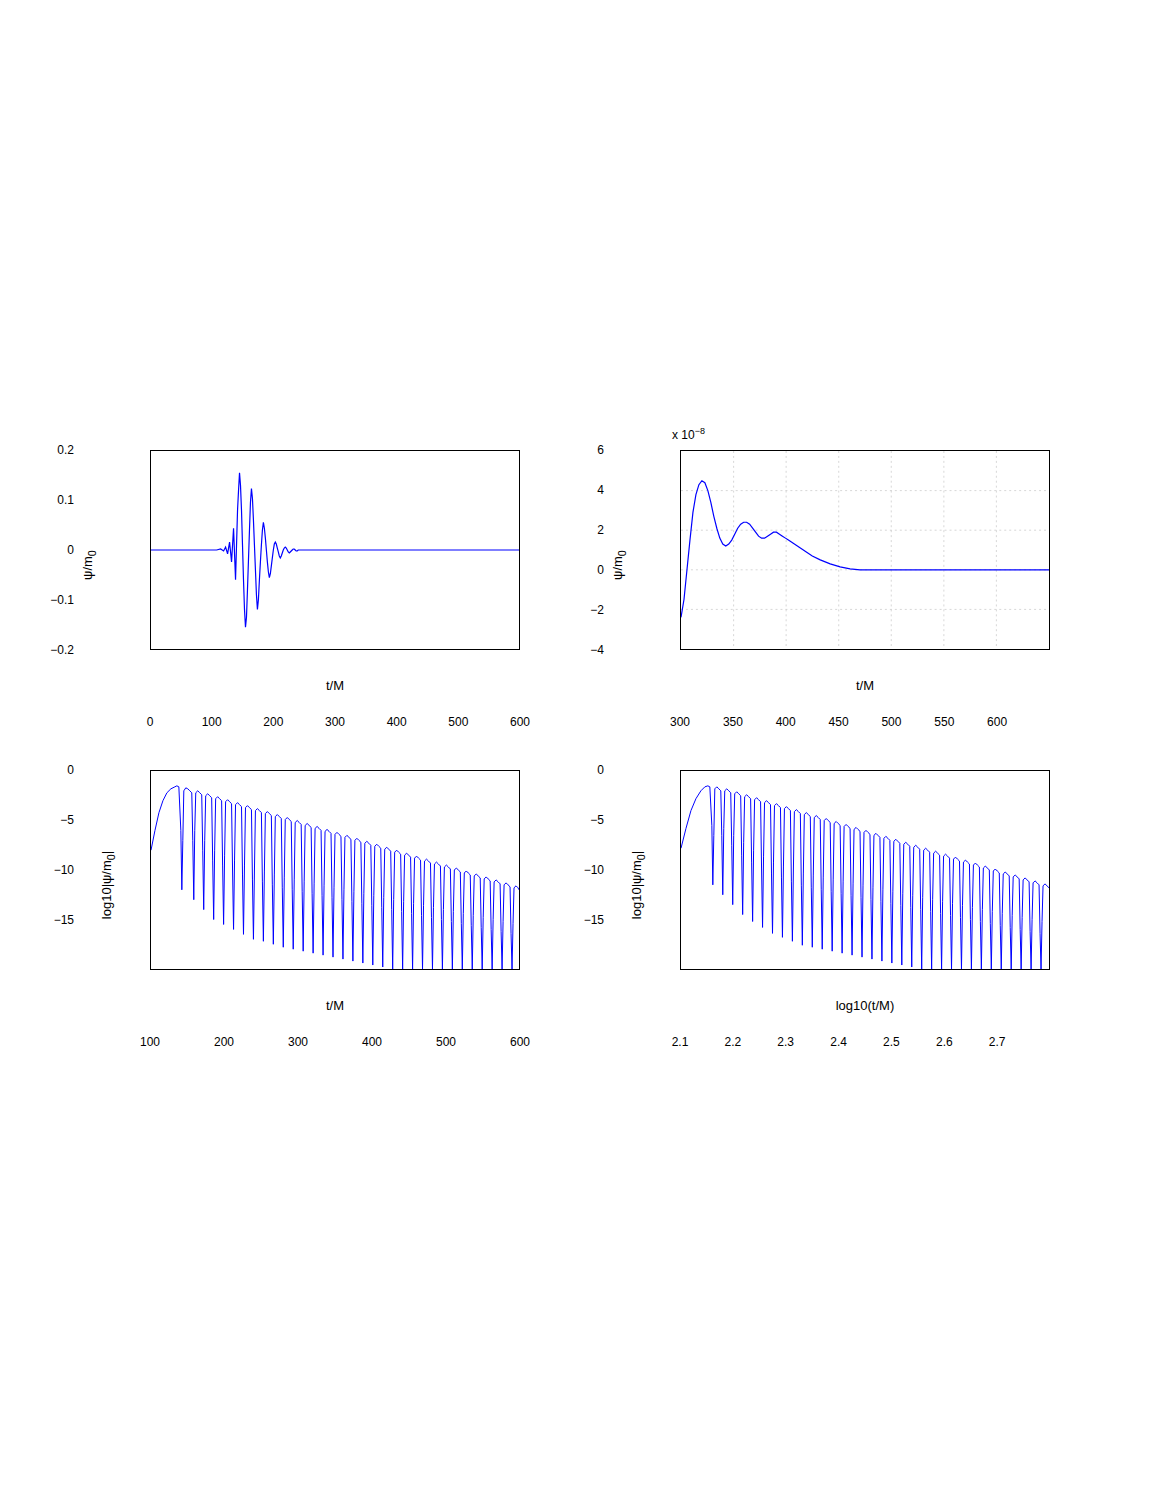ψ/m0
0.2
0.1
0
−0.1
−0.2
0
100
200
300
400
500
600
t/M
ψ/m0
x 10−8
6
4
2
0
−2
−4
300
350
400
450
500
550
600
t/M
log10|ψ/m0|
0
−5
−10
−15
100
200
300
400
500
600
t/M
log10|ψ/m0|
0
−5
−10
−15
2.1
2.2
2.3
2.4
2.5
2.6
2.7
log10(t/M)